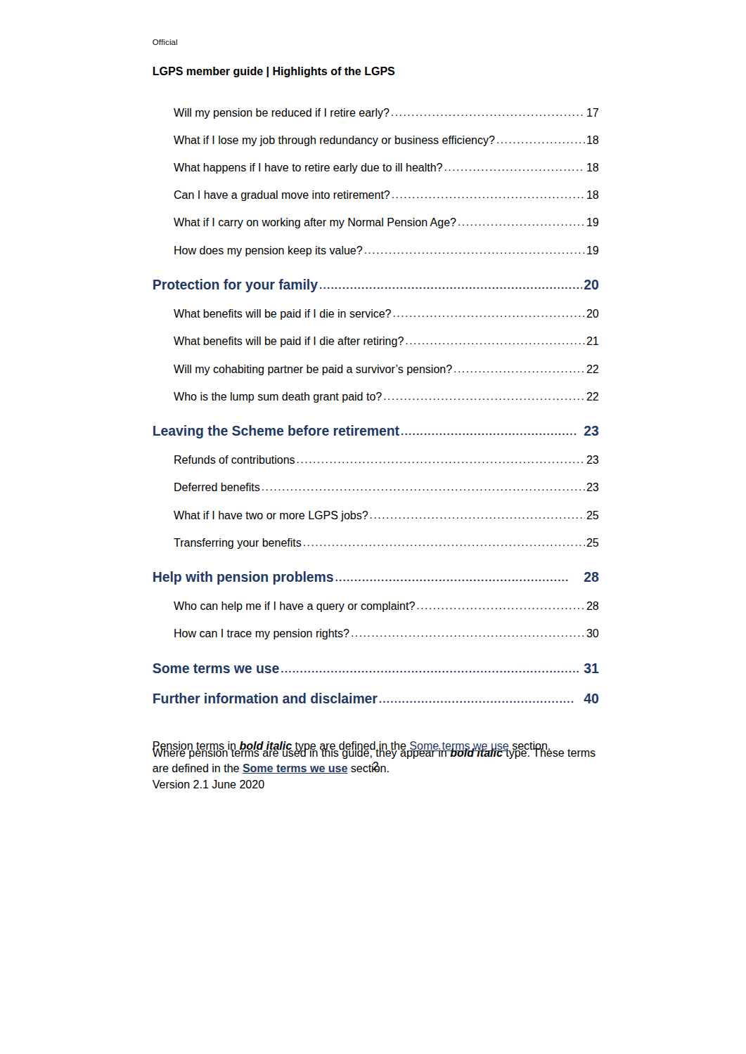Official
LGPS member guide | Highlights of the LGPS
Will my pension be reduced if I retire early?........................................................... 17
What if I lose my job through redundancy or business efficiency?......................... 18
What happens if I have to retire early due to ill health?......................................... 18
Can I have a gradual move into retirement?........................................................... 18
What if I carry on working after my Normal Pension Age?..................................... 19
How does my pension keep its value?................................................................. 19
Protection for your family..................................................................... 20
What benefits will be paid if I die in service?.......................................................... 20
What benefits will be paid if I die after retiring?..................................................... 21
Will my cohabiting partner be paid a survivor’s pension?..................................... 22
Who is the lump sum death grant paid to?............................................................ 22
Leaving the Scheme before retirement.............................................. 23
Refunds of contributions......................................................................................... 23
Deferred benefits.................................................................................................. 23
What if I have two or more LGPS jobs?............................................................... 25
Transferring your benefits....................................................................................... 25
Help with pension problems............................................................. 28
Who can help me if I have a query or complaint?................................................. 28
How can I trace my pension rights?..................................................................... 30
Some terms we use.............................................................................. 31
Further information and disclaimer................................................... 40
Where pension terms are used in this guide, they appear in bold italic type. These terms are defined in the Some terms we use section.
Pension terms in bold italic type are defined in the Some terms we use section.
2
Version 2.1 June 2020